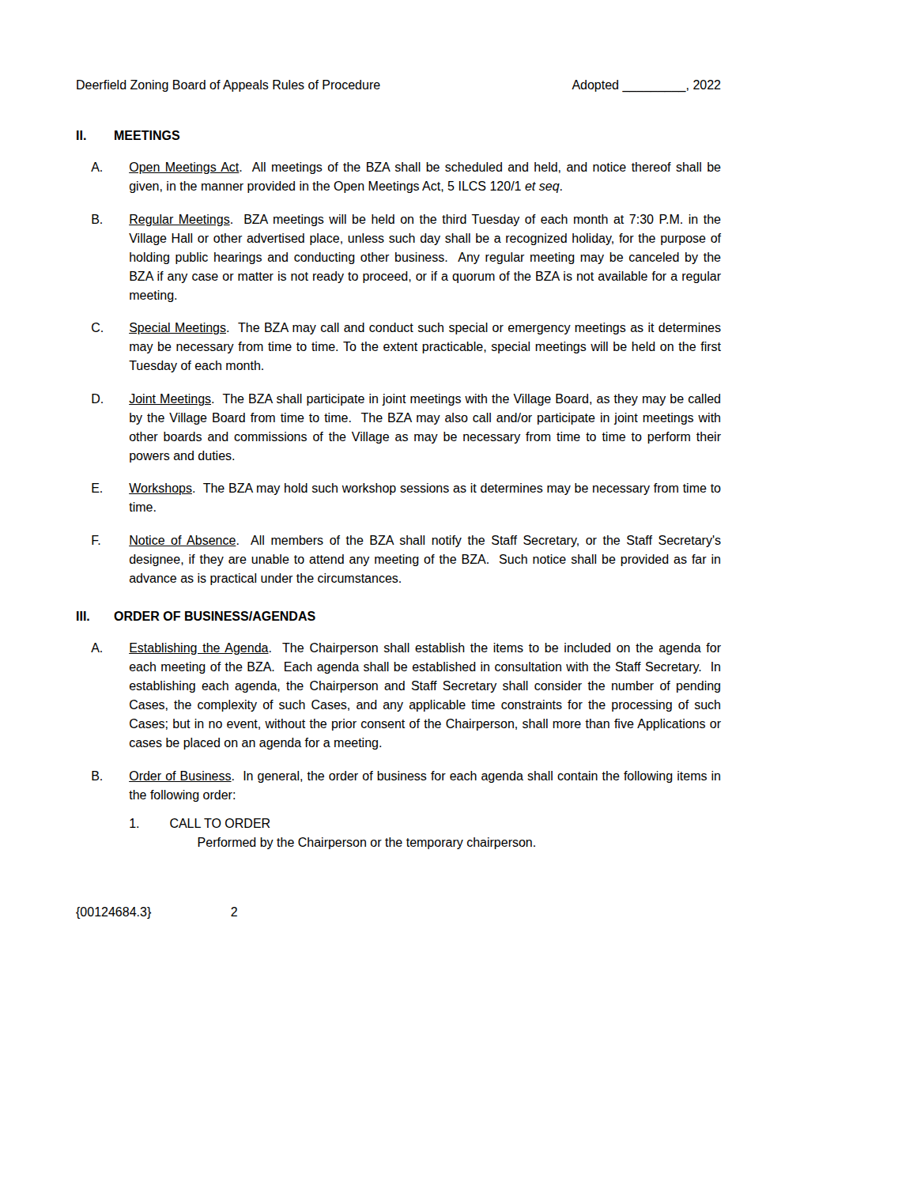Deerfield Zoning Board of Appeals Rules of Procedure Adopted _________, 2022
II. MEETINGS
A. Open Meetings Act. All meetings of the BZA shall be scheduled and held, and notice thereof shall be given, in the manner provided in the Open Meetings Act, 5 ILCS 120/1 et seq.
B. Regular Meetings. BZA meetings will be held on the third Tuesday of each month at 7:30 P.M. in the Village Hall or other advertised place, unless such day shall be a recognized holiday, for the purpose of holding public hearings and conducting other business. Any regular meeting may be canceled by the BZA if any case or matter is not ready to proceed, or if a quorum of the BZA is not available for a regular meeting.
C. Special Meetings. The BZA may call and conduct such special or emergency meetings as it determines may be necessary from time to time. To the extent practicable, special meetings will be held on the first Tuesday of each month.
D. Joint Meetings. The BZA shall participate in joint meetings with the Village Board, as they may be called by the Village Board from time to time. The BZA may also call and/or participate in joint meetings with other boards and commissions of the Village as may be necessary from time to time to perform their powers and duties.
E. Workshops. The BZA may hold such workshop sessions as it determines may be necessary from time to time.
F. Notice of Absence. All members of the BZA shall notify the Staff Secretary, or the Staff Secretary's designee, if they are unable to attend any meeting of the BZA. Such notice shall be provided as far in advance as is practical under the circumstances.
III. ORDER OF BUSINESS/AGENDAS
A. Establishing the Agenda. The Chairperson shall establish the items to be included on the agenda for each meeting of the BZA. Each agenda shall be established in consultation with the Staff Secretary. In establishing each agenda, the Chairperson and Staff Secretary shall consider the number of pending Cases, the complexity of such Cases, and any applicable time constraints for the processing of such Cases; but in no event, without the prior consent of the Chairperson, shall more than five Applications or cases be placed on an agenda for a meeting.
B. Order of Business. In general, the order of business for each agenda shall contain the following items in the following order:
1. CALL TO ORDER Performed by the Chairperson or the temporary chairperson.
{00124684.3} 2